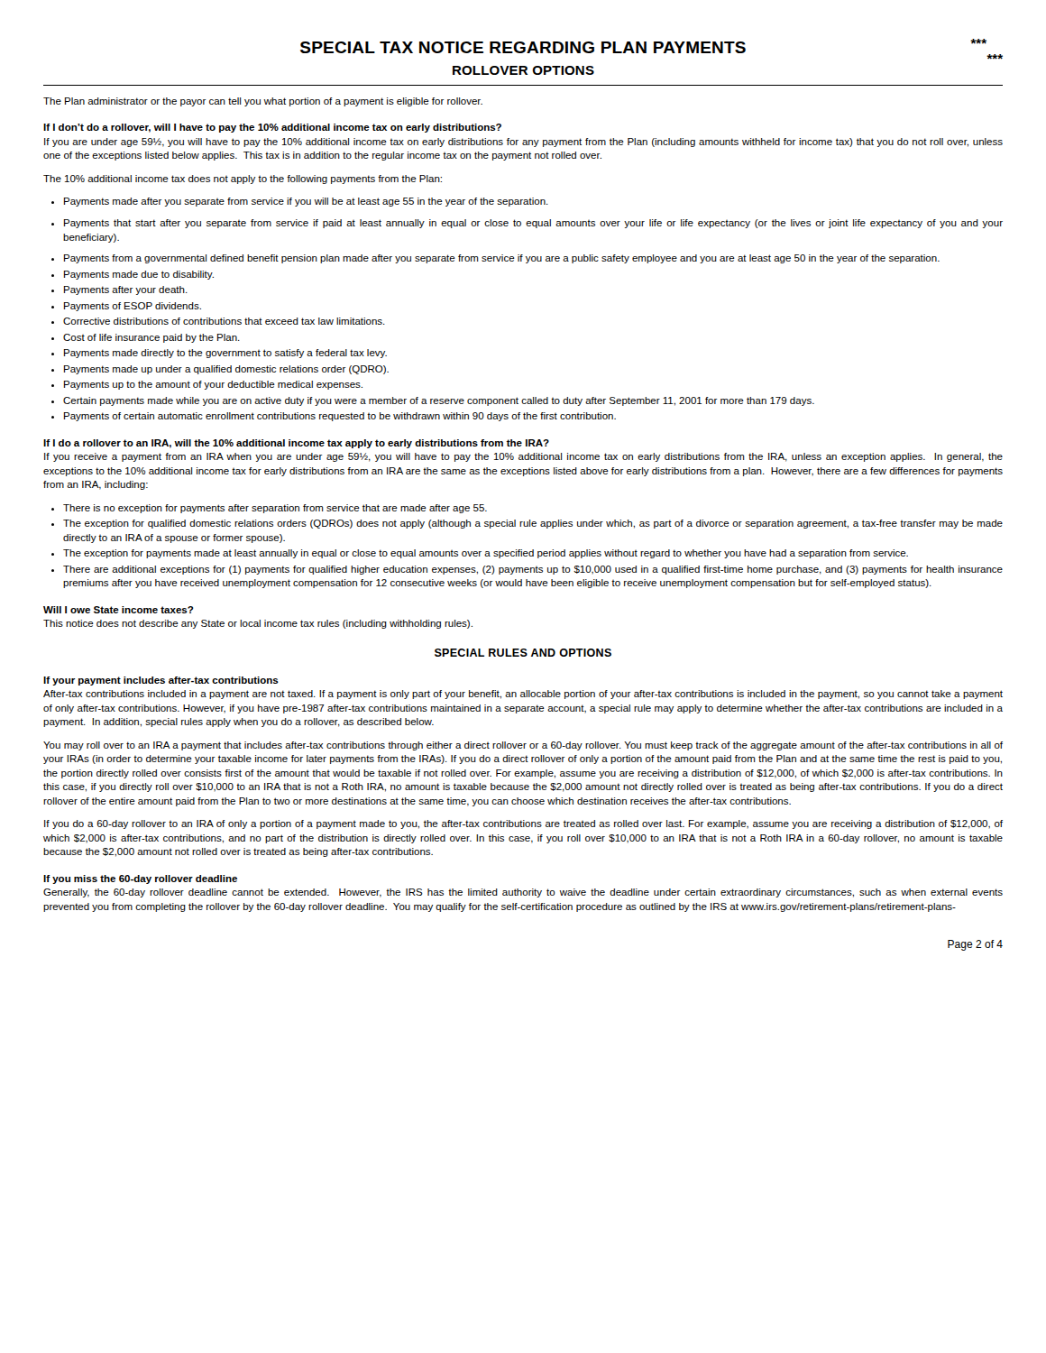*** ***
SPECIAL TAX NOTICE REGARDING PLAN PAYMENTS
ROLLOVER OPTIONS
The Plan administrator or the payor can tell you what portion of a payment is eligible for rollover.
If I don’t do a rollover, will I have to pay the 10% additional income tax on early distributions?
If you are under age 59½, you will have to pay the 10% additional income tax on early distributions for any payment from the Plan (including amounts withheld for income tax) that you do not roll over, unless one of the exceptions listed below applies. This tax is in addition to the regular income tax on the payment not rolled over.
The 10% additional income tax does not apply to the following payments from the Plan:
Payments made after you separate from service if you will be at least age 55 in the year of the separation.
Payments that start after you separate from service if paid at least annually in equal or close to equal amounts over your life or life expectancy (or the lives or joint life expectancy of you and your beneficiary).
Payments from a governmental defined benefit pension plan made after you separate from service if you are a public safety employee and you are at least age 50 in the year of the separation.
Payments made due to disability.
Payments after your death.
Payments of ESOP dividends.
Corrective distributions of contributions that exceed tax law limitations.
Cost of life insurance paid by the Plan.
Payments made directly to the government to satisfy a federal tax levy.
Payments made up under a qualified domestic relations order (QDRO).
Payments up to the amount of your deductible medical expenses.
Certain payments made while you are on active duty if you were a member of a reserve component called to duty after September 11, 2001 for more than 179 days.
Payments of certain automatic enrollment contributions requested to be withdrawn within 90 days of the first contribution.
If I do a rollover to an IRA, will the 10% additional income tax apply to early distributions from the IRA?
If you receive a payment from an IRA when you are under age 59½, you will have to pay the 10% additional income tax on early distributions from the IRA, unless an exception applies. In general, the exceptions to the 10% additional income tax for early distributions from an IRA are the same as the exceptions listed above for early distributions from a plan. However, there are a few differences for payments from an IRA, including:
There is no exception for payments after separation from service that are made after age 55.
The exception for qualified domestic relations orders (QDROs) does not apply (although a special rule applies under which, as part of a divorce or separation agreement, a tax-free transfer may be made directly to an IRA of a spouse or former spouse).
The exception for payments made at least annually in equal or close to equal amounts over a specified period applies without regard to whether you have had a separation from service.
There are additional exceptions for (1) payments for qualified higher education expenses, (2) payments up to $10,000 used in a qualified first-time home purchase, and (3) payments for health insurance premiums after you have received unemployment compensation for 12 consecutive weeks (or would have been eligible to receive unemployment compensation but for self-employed status).
Will I owe State income taxes?
This notice does not describe any State or local income tax rules (including withholding rules).
SPECIAL RULES AND OPTIONS
If your payment includes after-tax contributions
After-tax contributions included in a payment are not taxed. If a payment is only part of your benefit, an allocable portion of your after-tax contributions is included in the payment, so you cannot take a payment of only after-tax contributions. However, if you have pre-1987 after-tax contributions maintained in a separate account, a special rule may apply to determine whether the after-tax contributions are included in a payment. In addition, special rules apply when you do a rollover, as described below.
You may roll over to an IRA a payment that includes after-tax contributions through either a direct rollover or a 60-day rollover. You must keep track of the aggregate amount of the after-tax contributions in all of your IRAs (in order to determine your taxable income for later payments from the IRAs). If you do a direct rollover of only a portion of the amount paid from the Plan and at the same time the rest is paid to you, the portion directly rolled over consists first of the amount that would be taxable if not rolled over. For example, assume you are receiving a distribution of $12,000, of which $2,000 is after-tax contributions. In this case, if you directly roll over $10,000 to an IRA that is not a Roth IRA, no amount is taxable because the $2,000 amount not directly rolled over is treated as being after-tax contributions. If you do a direct rollover of the entire amount paid from the Plan to two or more destinations at the same time, you can choose which destination receives the after-tax contributions.
If you do a 60-day rollover to an IRA of only a portion of a payment made to you, the after-tax contributions are treated as rolled over last. For example, assume you are receiving a distribution of $12,000, of which $2,000 is after-tax contributions, and no part of the distribution is directly rolled over. In this case, if you roll over $10,000 to an IRA that is not a Roth IRA in a 60-day rollover, no amount is taxable because the $2,000 amount not rolled over is treated as being after-tax contributions.
If you miss the 60-day rollover deadline
Generally, the 60-day rollover deadline cannot be extended. However, the IRS has the limited authority to waive the deadline under certain extraordinary circumstances, such as when external events prevented you from completing the rollover by the 60-day rollover deadline. You may qualify for the self-certification procedure as outlined by the IRS at www.irs.gov/retirement-plans/retirement-plans-
Page 2 of 4